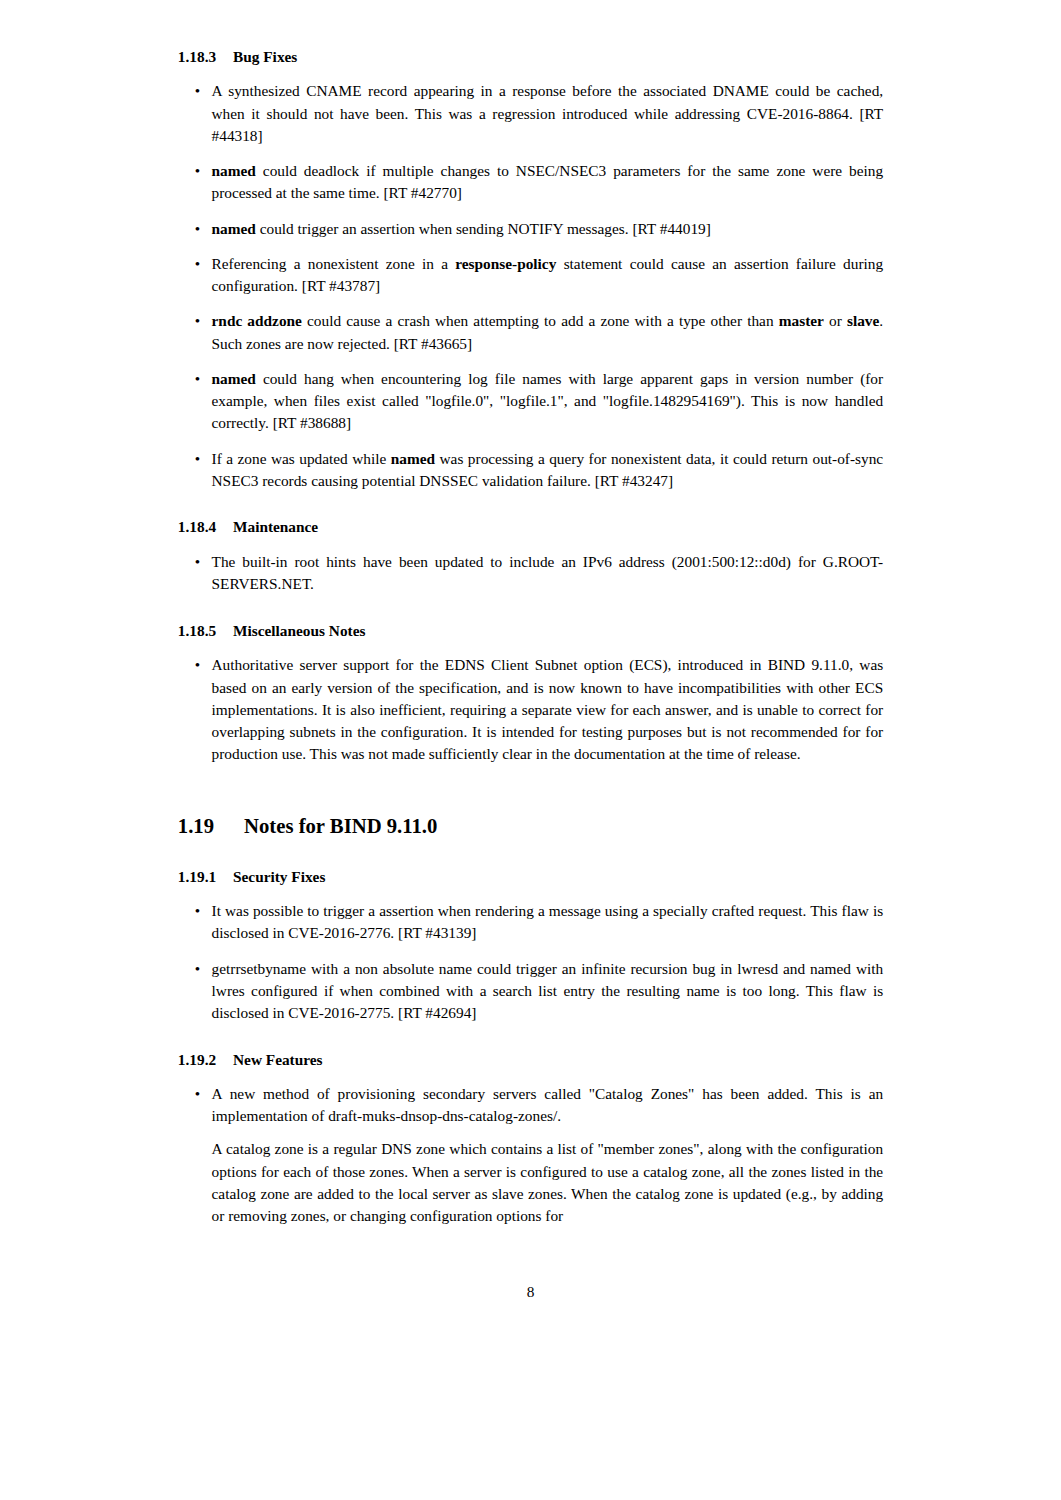1.18.3 Bug Fixes
A synthesized CNAME record appearing in a response before the associated DNAME could be cached, when it should not have been. This was a regression introduced while addressing CVE-2016-8864. [RT #44318]
named could deadlock if multiple changes to NSEC/NSEC3 parameters for the same zone were being processed at the same time. [RT #42770]
named could trigger an assertion when sending NOTIFY messages. [RT #44019]
Referencing a nonexistent zone in a response-policy statement could cause an assertion failure during configuration. [RT #43787]
rndc addzone could cause a crash when attempting to add a zone with a type other than master or slave. Such zones are now rejected. [RT #43665]
named could hang when encountering log file names with large apparent gaps in version number (for example, when files exist called "logfile.0", "logfile.1", and "logfile.1482954169"). This is now handled correctly. [RT #38688]
If a zone was updated while named was processing a query for nonexistent data, it could return out-of-sync NSEC3 records causing potential DNSSEC validation failure. [RT #43247]
1.18.4 Maintenance
The built-in root hints have been updated to include an IPv6 address (2001:500:12::d0d) for G.ROOT-SERVERS.NET.
1.18.5 Miscellaneous Notes
Authoritative server support for the EDNS Client Subnet option (ECS), introduced in BIND 9.11.0, was based on an early version of the specification, and is now known to have incompatibilities with other ECS implementations. It is also inefficient, requiring a separate view for each answer, and is unable to correct for overlapping subnets in the configuration. It is intended for testing purposes but is not recommended for for production use. This was not made sufficiently clear in the documentation at the time of release.
1.19 Notes for BIND 9.11.0
1.19.1 Security Fixes
It was possible to trigger a assertion when rendering a message using a specially crafted request. This flaw is disclosed in CVE-2016-2776. [RT #43139]
getrrsetbyname with a non absolute name could trigger an infinite recursion bug in lwresd and named with lwres configured if when combined with a search list entry the resulting name is too long. This flaw is disclosed in CVE-2016-2775. [RT #42694]
1.19.2 New Features
A new method of provisioning secondary servers called "Catalog Zones" has been added. This is an implementation of draft-muks-dnsop-dns-catalog-zones/.
A catalog zone is a regular DNS zone which contains a list of "member zones", along with the configuration options for each of those zones. When a server is configured to use a catalog zone, all the zones listed in the catalog zone are added to the local server as slave zones. When the catalog zone is updated (e.g., by adding or removing zones, or changing configuration options for
8